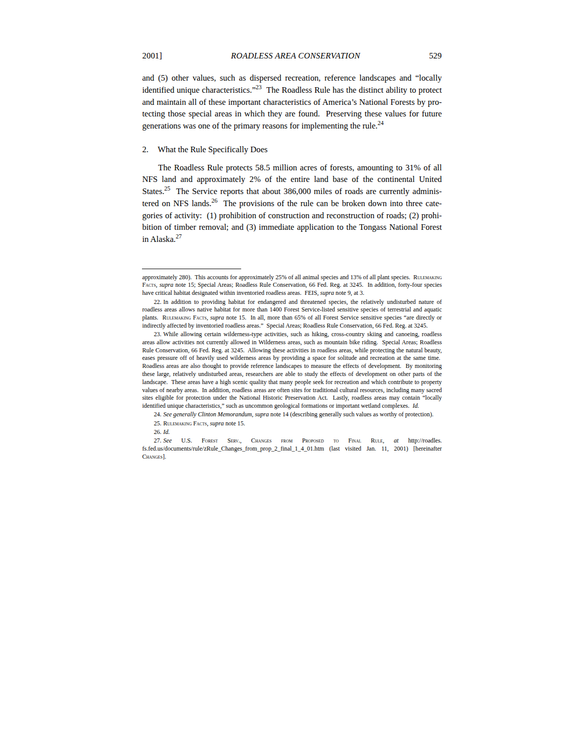2001] ROADLESS AREA CONSERVATION 529
and (5) other values, such as dispersed recreation, reference landscapes and “locally identified unique characteristics.”23 The Roadless Rule has the distinct ability to protect and maintain all of these important characteristics of America’s National Forests by protecting those special areas in which they are found. Preserving these values for future generations was one of the primary reasons for implementing the rule.24
2. What the Rule Specifically Does
The Roadless Rule protects 58.5 million acres of forests, amounting to 31% of all NFS land and approximately 2% of the entire land base of the continental United States.25 The Service reports that about 386,000 miles of roads are currently administered on NFS lands.26 The provisions of the rule can be broken down into three categories of activity: (1) prohibition of construction and reconstruction of roads; (2) prohibition of timber removal; and (3) immediate application to the Tongass National Forest in Alaska.27
approximately 280). This accounts for approximately 25% of all animal species and 13% of all plant species. Rulemaking Facts, supra note 15; Special Areas; Roadless Rule Conservation, 66 Fed. Reg. at 3245. In addition, forty-four species have critical habitat designated within inventoried roadless areas. FEIS, supra note 9, at 3.
22. In addition to providing habitat for endangered and threatened species, the relatively undisturbed nature of roadless areas allows native habitat for more than 1400 Forest Service-listed sensitive species of terrestrial and aquatic plants. Rulemaking Facts, supra note 15. In all, more than 65% of all Forest Service sensitive species “are directly or indirectly affected by inventoried roadless areas.” Special Areas; Roadless Rule Conservation, 66 Fed. Reg. at 3245.
23. While allowing certain wilderness-type activities, such as hiking, cross-country skiing and canoeing, roadless areas allow activities not currently allowed in Wilderness areas, such as mountain bike riding. Special Areas; Roadless Rule Conservation, 66 Fed. Reg. at 3245. Allowing these activities in roadless areas, while protecting the natural beauty, eases pressure off of heavily used wilderness areas by providing a space for solitude and recreation at the same time. Roadless areas are also thought to provide reference landscapes to measure the effects of development. By monitoring these large, relatively undisturbed areas, researchers are able to study the effects of development on other parts of the landscape. These areas have a high scenic quality that many people seek for recreation and which contribute to property values of nearby areas. In addition, roadless areas are often sites for traditional cultural resources, including many sacred sites eligible for protection under the National Historic Preservation Act. Lastly, roadless areas may contain “locally identified unique characteristics,” such as uncommon geological formations or important wetland complexes. Id.
24. See generally Clinton Memorandum, supra note 14 (describing generally such values as worthy of protection).
25. Rulemaking Facts, supra note 15.
26. Id.
27. See U.S. Forest Serv., Changes from Proposed to Final Rule, at http://roadles. fs.fed.us/documents/rule/zRule_Changes_from_prop_2_final_1_4_01.htm (last visited Jan. 11, 2001) [hereinafter Changes].